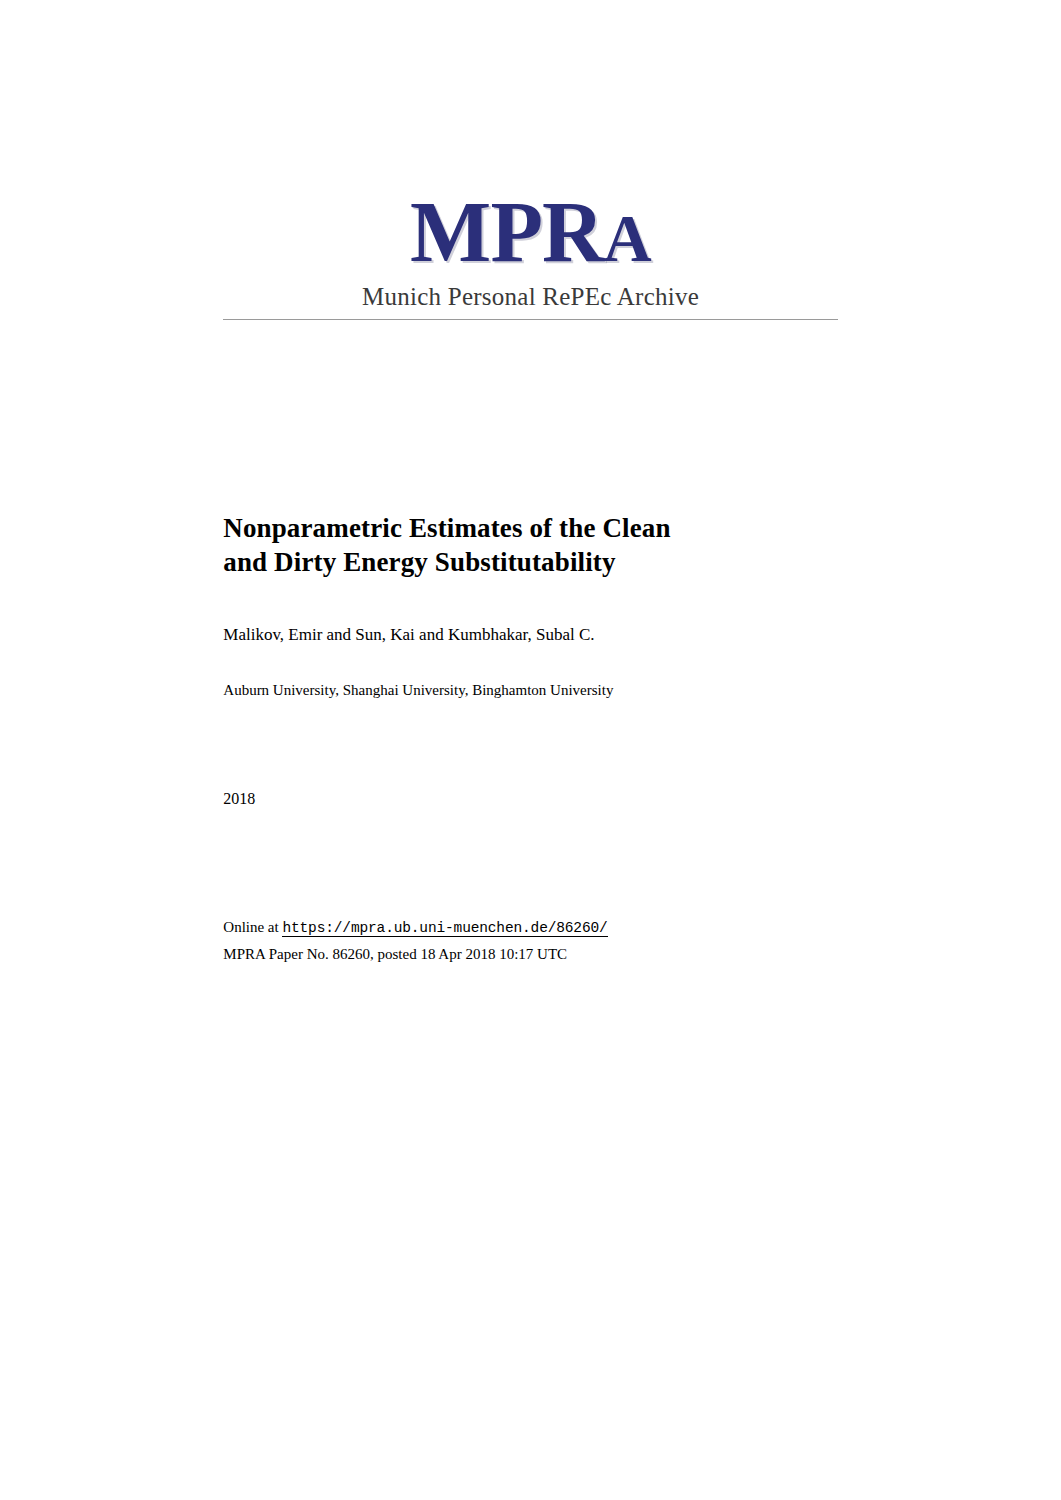MPRA
Munich Personal RePEc Archive
Nonparametric Estimates of the Clean
and Dirty Energy Substitutability
Malikov, Emir and Sun, Kai and Kumbhakar, Subal C.
Auburn University, Shanghai University, Binghamton University
2018
Online at https://mpra.ub.uni-muenchen.de/86260/
MPRA Paper No. 86260, posted 18 Apr 2018 10:17 UTC